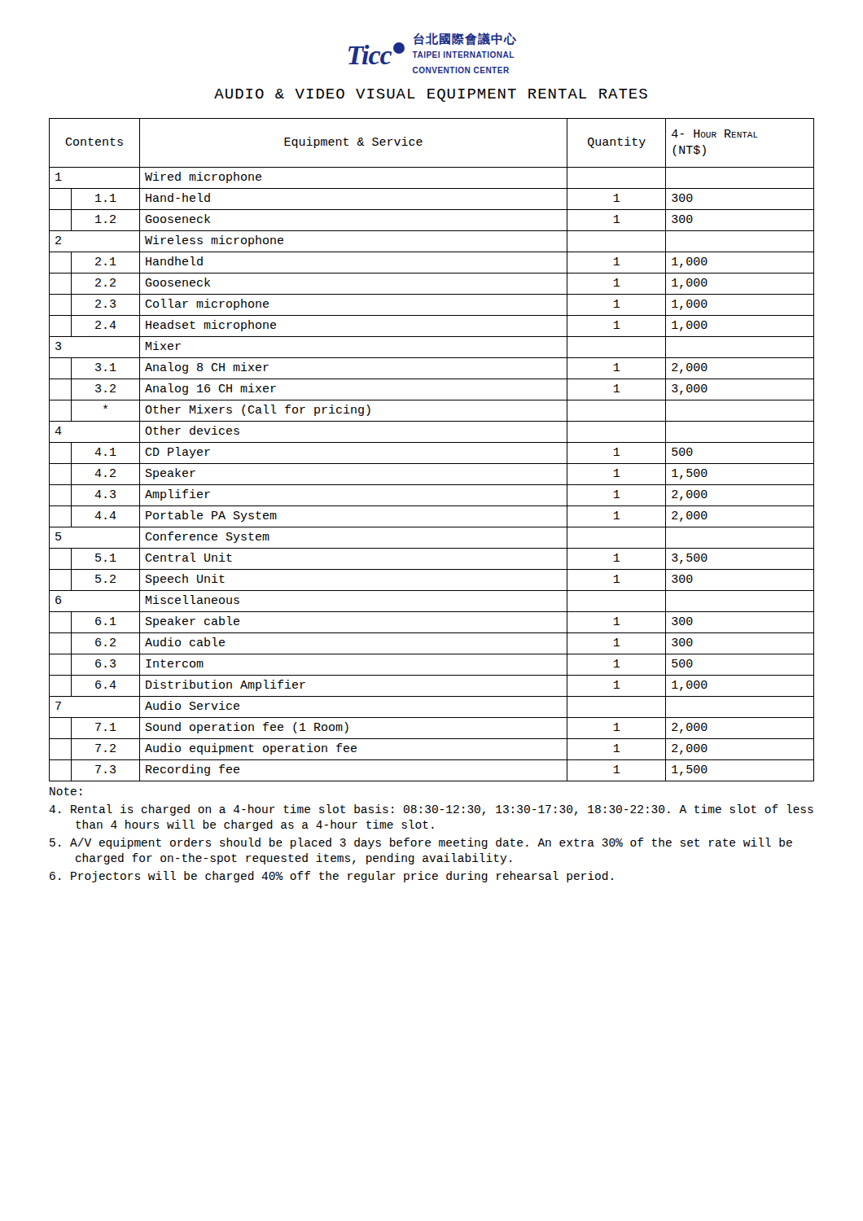Ticc 台北國際會議中心
TAIPEI INTERNATIONAL
CONVENTION CENTER
AUDIO & VIDEO VISUAL EQUIPMENT RENTAL RATES
| Contents | Equipment & Service | Quantity | 4- Hour Rental (NT$) |
| --- | --- | --- | --- |
| 1 | Wired microphone | | |
| | 1.1 | Hand-held | 1 | 300 |
| | 1.2 | Gooseneck | 1 | 300 |
| 2 | Wireless microphone | | |
| | 2.1 | Handheld | 1 | 1,000 |
| | 2.2 | Gooseneck | 1 | 1,000 |
| | 2.3 | Collar microphone | 1 | 1,000 |
| | 2.4 | Headset microphone | 1 | 1,000 |
| 3 | Mixer | | |
| | 3.1 | Analog 8 CH mixer | 1 | 2,000 |
| | 3.2 | Analog 16 CH mixer | 1 | 3,000 |
| | * | Other Mixers (Call for pricing) | | |
| 4 | Other devices | | |
| | 4.1 | CD Player | 1 | 500 |
| | 4.2 | Speaker | 1 | 1,500 |
| | 4.3 | Amplifier | 1 | 2,000 |
| | 4.4 | Portable PA System | 1 | 2,000 |
| 5 | Conference System | | |
| | 5.1 | Central Unit | 1 | 3,500 |
| | 5.2 | Speech Unit | 1 | 300 |
| 6 | Miscellaneous | | |
| | 6.1 | Speaker cable | 1 | 300 |
| | 6.2 | Audio cable | 1 | 300 |
| | 6.3 | Intercom | 1 | 500 |
| | 6.4 | Distribution Amplifier | 1 | 1,000 |
| 7 | Audio Service | | |
| | 7.1 | Sound operation fee (1 Room) | 1 | 2,000 |
| | 7.2 | Audio equipment operation fee | 1 | 2,000 |
| | 7.3 | Recording fee | 1 | 1,500 |
Note:
4. Rental is charged on a 4-hour time slot basis: 08:30-12:30, 13:30-17:30, 18:30-22:30. A time slot of less than 4 hours will be charged as a 4-hour time slot.
5. A/V equipment orders should be placed 3 days before meeting date. An extra 30% of the set rate will be charged for on-the-spot requested items, pending availability.
6. Projectors will be charged 40% off the regular price during rehearsal period.